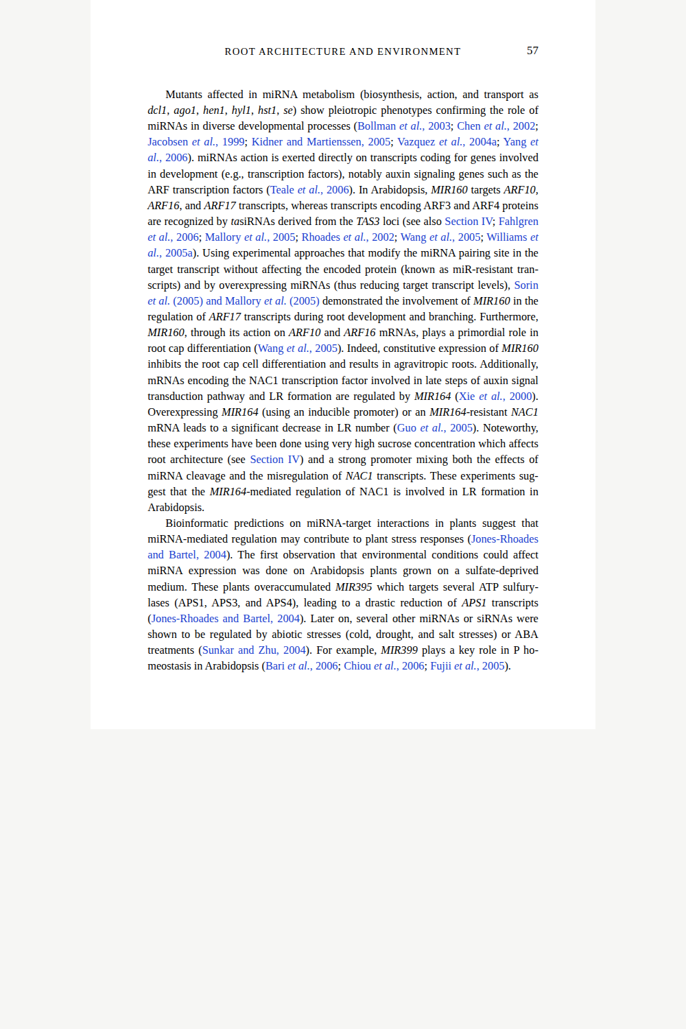Root Architecture and Environment 57
Mutants affected in miRNA metabolism (biosynthesis, action, and transport as dcl1, ago1, hen1, hyl1, hst1, se) show pleiotropic phenotypes confirming the role of miRNAs in diverse developmental processes (Bollman et al., 2003; Chen et al., 2002; Jacobsen et al., 1999; Kidner and Martienssen, 2005; Vazquez et al., 2004a; Yang et al., 2006). miRNAs action is exerted directly on transcripts coding for genes involved in development (e.g., transcription factors), notably auxin signaling genes such as the ARF transcription factors (Teale et al., 2006). In Arabidopsis, MIR160 targets ARF10, ARF16, and ARF17 transcripts, whereas transcripts encoding ARF3 and ARF4 proteins are recognized by tasiRNAs derived from the TAS3 loci (see also Section IV; Fahlgren et al., 2006; Mallory et al., 2005; Rhoades et al., 2002; Wang et al., 2005; Williams et al., 2005a). Using experimental approaches that modify the miRNA pairing site in the target transcript without affecting the encoded protein (known as miR‐resistant transcripts) and by overexpressing miRNAs (thus reducing target transcript levels), Sorin et al. (2005) and Mallory et al. (2005) demonstrated the involvement of MIR160 in the regulation of ARF17 transcripts during root development and branching. Furthermore, MIR160, through its action on ARF10 and ARF16 mRNAs, plays a primordial role in root cap differentiation (Wang et al., 2005). Indeed, constitutive expression of MIR160 inhibits the root cap cell differentiation and results in agravitropic roots. Additionally, mRNAs encoding the NAC1 transcription factor involved in late steps of auxin signal transduction pathway and LR formation are regulated by MIR164 (Xie et al., 2000). Overexpressing MIR164 (using an inducible promoter) or an MIR164‐resistant NAC1 mRNA leads to a significant decrease in LR number (Guo et al., 2005). Noteworthy, these experiments have been done using very high sucrose concentration which affects root architecture (see Section IV) and a strong promoter mixing both the effects of miRNA cleavage and the misregulation of NAC1 transcripts. These experiments suggest that the MIR164‐mediated regulation of NAC1 is involved in LR formation in Arabidopsis.
Bioinformatic predictions on miRNA‐target interactions in plants suggest that miRNA‐mediated regulation may contribute to plant stress responses (Jones‐Rhoades and Bartel, 2004). The first observation that environmental conditions could affect miRNA expression was done on Arabidopsis plants grown on a sulfate‐deprived medium. These plants overaccumulated MIR395 which targets several ATP sulfurylases (APS1, APS3, and APS4), leading to a drastic reduction of APS1 transcripts (Jones‐Rhoades and Bartel, 2004). Later on, several other miRNAs or siRNAs were shown to be regulated by abiotic stresses (cold, drought, and salt stresses) or ABA treatments (Sunkar and Zhu, 2004). For example, MIR399 plays a key role in P homeostasis in Arabidopsis (Bari et al., 2006; Chiou et al., 2006; Fujii et al., 2005).